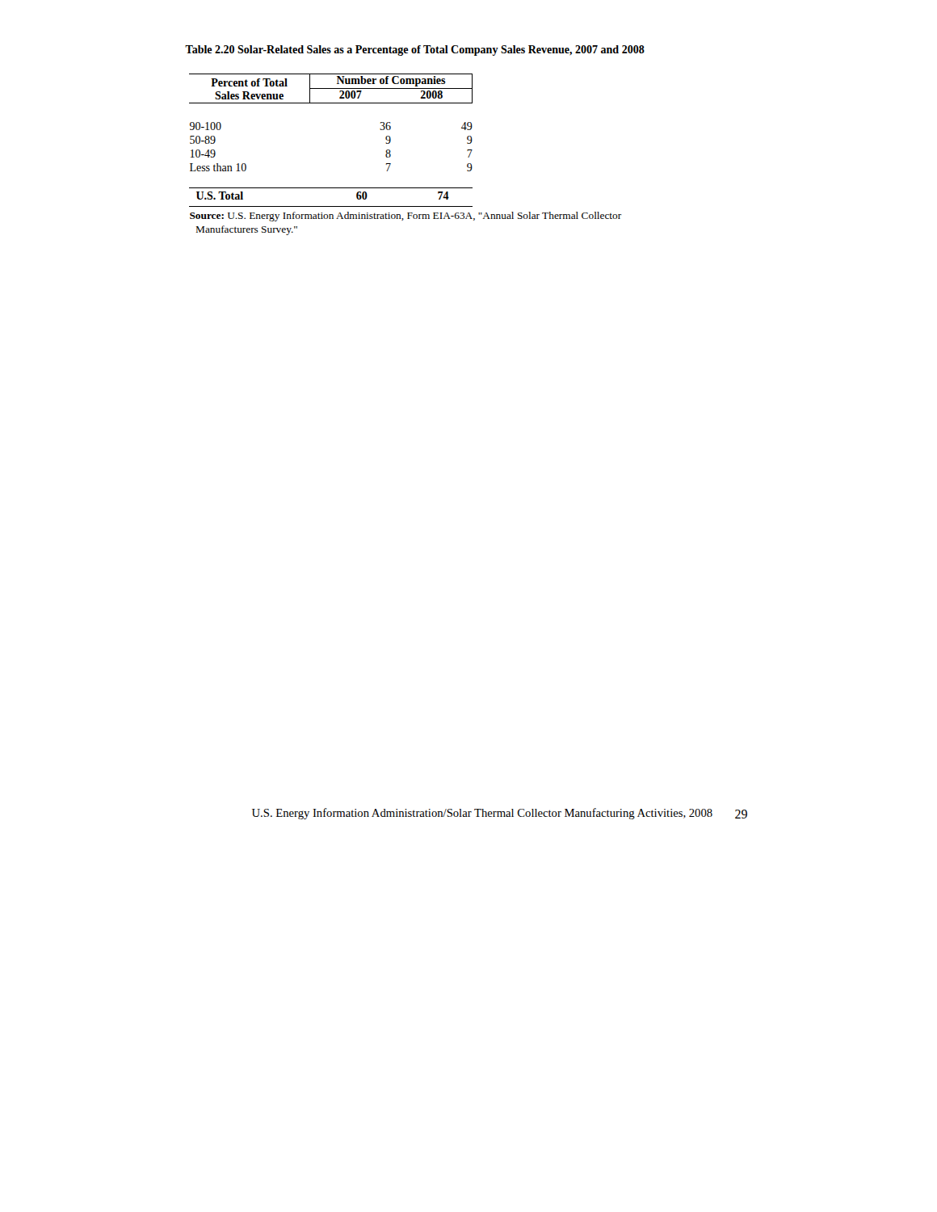Table 2.20 Solar-Related Sales as a Percentage of Total Company Sales Revenue, 2007 and 2008
| Percent of Total Sales Revenue | Number of Companies |
| --- | --- |
| 2007 | 2008 |
| 90-100 | 36 | 49 |
| 50-89 | 9 | 9 |
| 10-49 | 8 | 7 |
| Less than 10 | 7 | 9 |
| U.S. Total | 60 | 74 |
Source: U.S. Energy Information Administration, Form EIA-63A, "Annual Solar Thermal Collector Manufacturers Survey."
U.S. Energy Information Administration/Solar Thermal Collector Manufacturing Activities, 2008
29